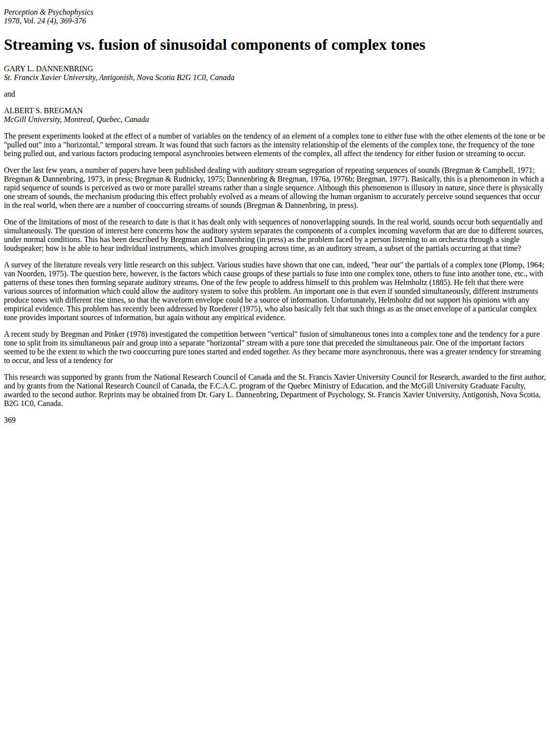Perception & Psychophysics
1978, Vol. 24 (4), 369-376
Streaming vs. fusion of sinusoidal components of complex tones
GARY L. DANNENBRING
St. Francix Xavier University, Antigonish, Nova Scotia B2G 1C0, Canada
and
ALBERT S. BREGMAN
McGill University, Montreal, Quebec, Canada
The present experiments looked at the effect of a number of variables on the tendency of an element of a complex tone to either fuse with the other elements of the tone or be "pulled out" into a "horizontal," temporal stream. It was found that such factors as the intensity relationship of the elements of the complex tone, the frequency of the tone being pulled out, and various factors producing temporal asynchronies between elements of the complex, all affect the tendency for either fusion or streaming to occur.
Over the last few years, a number of papers have been published dealing with auditory stream segregation of repeating sequences of sounds (Bregman & Campbell, 1971; Bregman & Dannenbring, 1973, in press; Bregman & Rudnicky, 1975; Dannenbring & Bregman, 1976a, 1976b; Bregman, 1977). Basically, this is a phenomenon in which a rapid sequence of sounds is perceived as two or more parallel streams rather than a single sequence. Although this phenomenon is illusory in nature, since there is physically one stream of sounds, the mechanism producing this effect probably evolved as a means of allowing the human organism to accurately perceive sound sequences that occur in the real world, when there are a number of cooccurring streams of sounds (Bregman & Dannenbring, in press).
One of the limitations of most of the research to date is that it has dealt only with sequences of nonoverlapping sounds. In the real world, sounds occur both sequentially and simultaneously. The question of interest here concerns how the auditory system separates the components of a complex incoming waveform that are due to different sources, under normal conditions. This has been described by Bregman and Dannenbring (in press) as the problem faced by a person listening to an orchestra through a single loudspeaker; how is he able to hear individual instruments, which involves grouping across time, as an auditory stream, a subset of the partials occurring at that time?
A survey of the literature reveals very little research on this subject. Various studies have shown that one can, indeed, "hear out" the partials of a complex tone (Plomp, 1964; van Noorden, 1975). The question here, however, is the factors which cause groups of these partials to fuse into one complex tone, others to fuse into another tone, etc., with patterns of these tones then forming separate auditory streams. One of the few people to address himself to this problem was Helmholtz (1885). He felt that there were various sources of information which could allow the auditory system to solve this problem. An important one is that even if sounded simultaneously, different instruments produce tones with different rise times, so that the waveform envelope could be a source of information. Unfortunately, Helmholtz did not support his opinions with any empirical evidence. This problem has recently been addressed by Roederer (1975), who also basically felt that such things as as the onset envelope of a particular complex tone provides important sources of information, but again without any empirical evidence.
A recent study by Bregman and Pinker (1978) investigated the competition between "vertical" fusion of simultaneous tones into a complex tone and the tendency for a pure tone to split from its simultaneous pair and group into a separate "horizontal" stream with a pure tone that preceded the simultaneous pair. One of the important factors seemed to be the extent to which the two cooccurring pure tones started and ended together. As they became more asynchronous, there was a greater tendency for streaming to occur, and less of a tendency for
This research was supported by grants from the National Research Council of Canada and the St. Francis Xavier University Council for Research, awarded to the first author, and by grants from the National Research Council of Canada, the F.C.A.C. program of the Quebec Ministry of Education, and the McGill University Graduate Faculty, awarded to the second author. Reprints may be obtained from Dr. Gary L. Dannenbring, Department of Psychology, St. Francis Xavier University, Antigonish, Nova Scotia, B2G 1C0, Canada.
369